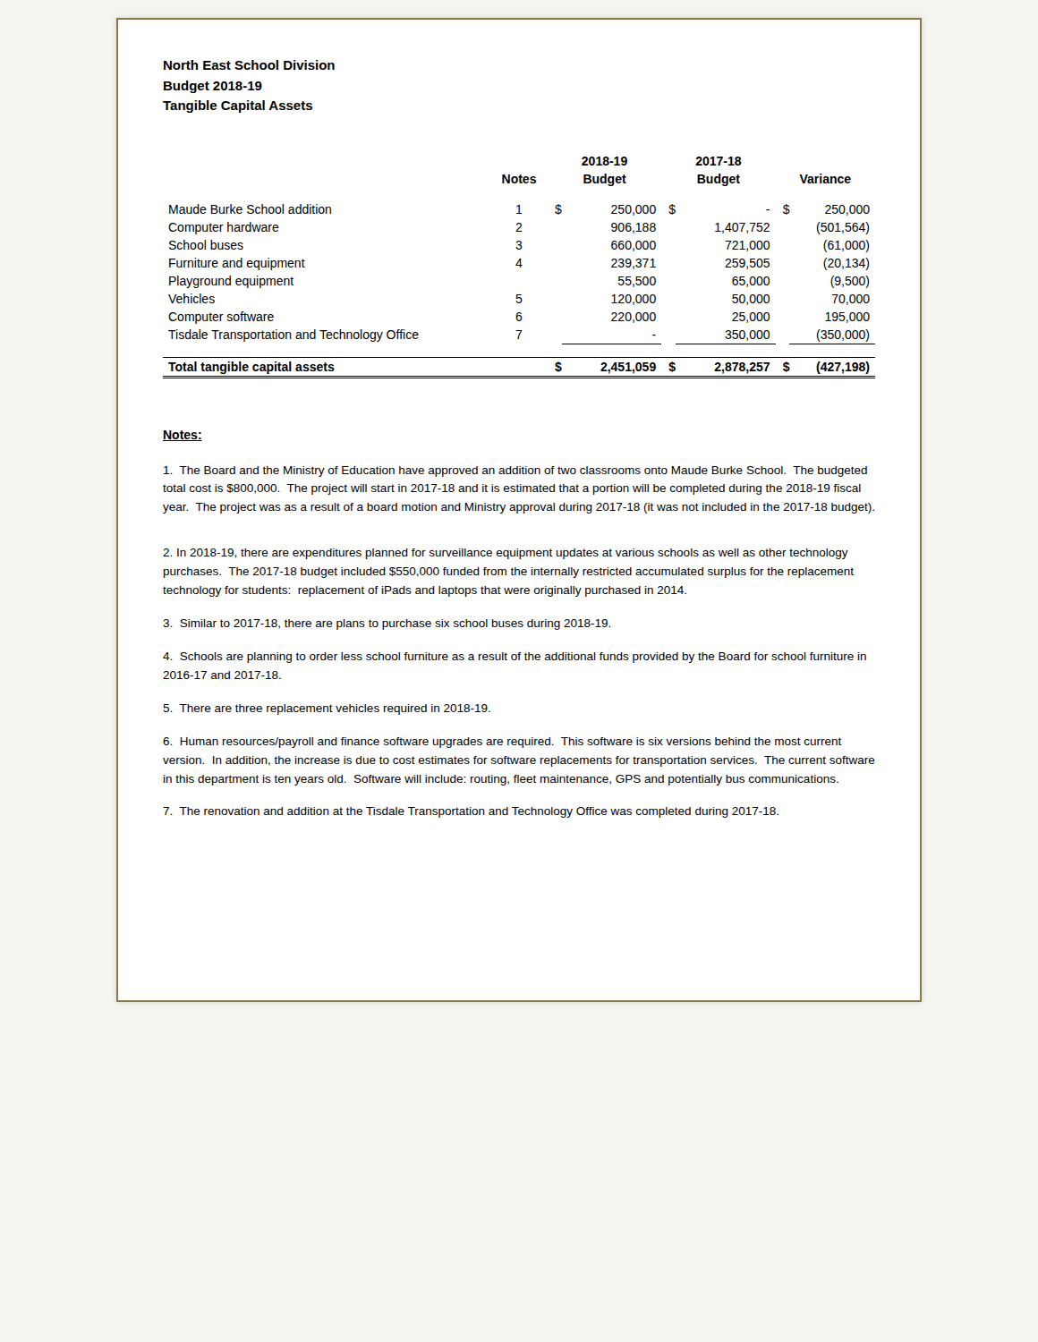North East School Division
Budget 2018-19
Tangible Capital Assets
| | | 2018-19 | 2017-18 | |
| --- | --- | --- | --- | --- |
| | Notes | Budget | Budget | Variance |
| Maude Burke School addition | 1 | $ | 250,000 | $ | - | $ | 250,000 |
| Computer hardware | 2 | | 906,188 | | 1,407,752 | | (501,564) |
| School buses | 3 | | 660,000 | | 721,000 | | (61,000) |
| Furniture and equipment | 4 | | 239,371 | | 259,505 | | (20,134) |
| Playground equipment | | | 55,500 | | 65,000 | | (9,500) |
| Vehicles | 5 | | 120,000 | | 50,000 | | 70,000 |
| Computer software | 6 | | 220,000 | | 25,000 | | 195,000 |
| Tisdale Transportation and Technology Office | 7 | | - | | 350,000 | | (350,000) |
| Total tangible capital assets | | $ | 2,451,059 | $ | 2,878,257 | $ | (427,198) |
Notes:
1. The Board and the Ministry of Education have approved an addition of two classrooms onto Maude Burke School. The budgeted total cost is $800,000. The project will start in 2017-18 and it is estimated that a portion will be completed during the 2018-19 fiscal year. The project was as a result of a board motion and Ministry approval during 2017-18 (it was not included in the 2017-18 budget).
2. In 2018-19, there are expenditures planned for surveillance equipment updates at various schools as well as other technology purchases. The 2017-18 budget included $550,000 funded from the internally restricted accumulated surplus for the replacement technology for students: replacement of iPads and laptops that were originally purchased in 2014.
3. Similar to 2017-18, there are plans to purchase six school buses during 2018-19.
4. Schools are planning to order less school furniture as a result of the additional funds provided by the Board for school furniture in 2016-17 and 2017-18.
5. There are three replacement vehicles required in 2018-19.
6. Human resources/payroll and finance software upgrades are required. This software is six versions behind the most current version. In addition, the increase is due to cost estimates for software replacements for transportation services. The current software in this department is ten years old. Software will include: routing, fleet maintenance, GPS and potentially bus communications.
7. The renovation and addition at the Tisdale Transportation and Technology Office was completed during 2017-18.